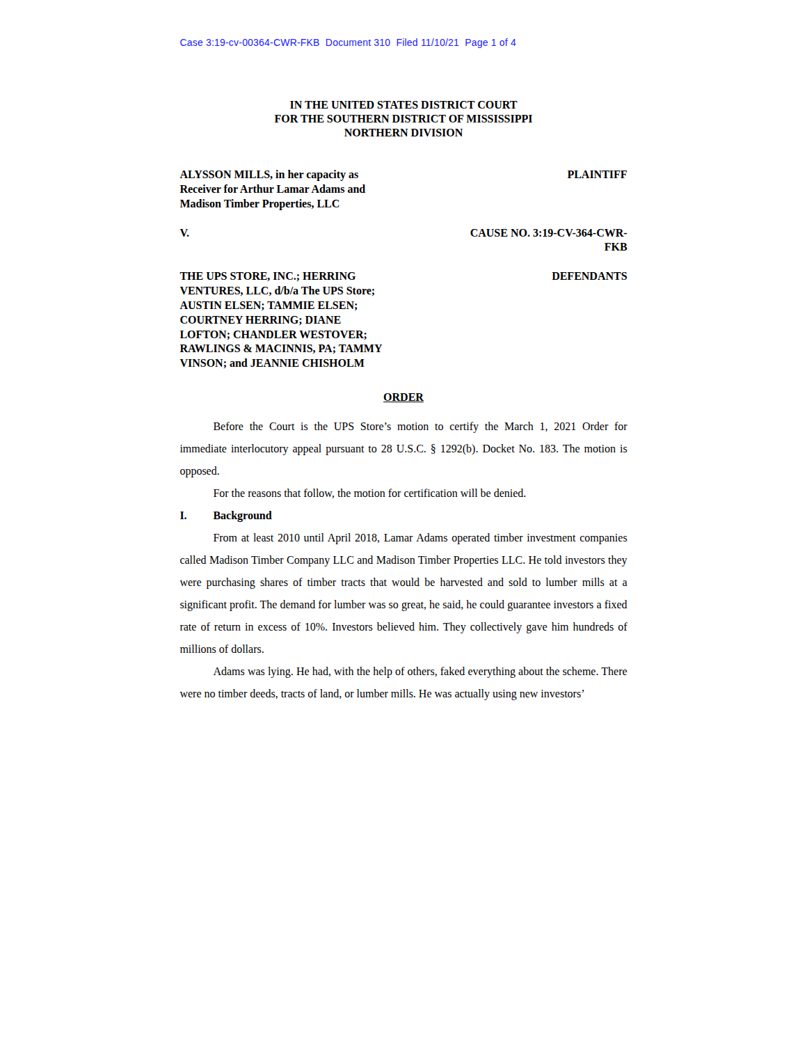Case 3:19-cv-00364-CWR-FKB Document 310 Filed 11/10/21 Page 1 of 4
IN THE UNITED STATES DISTRICT COURT
FOR THE SOUTHERN DISTRICT OF MISSISSIPPI
NORTHERN DIVISION
| ALYSSON MILLS, in her capacity as Receiver for Arthur Lamar Adams and Madison Timber Properties, LLC | PLAINTIFF |
| V. | CAUSE NO. 3:19-CV-364-CWR-FKB |
| THE UPS STORE, INC.; HERRING VENTURES, LLC, d/b/a The UPS Store; AUSTIN ELSEN; TAMMIE ELSEN; COURTNEY HERRING; DIANE LOFTON; CHANDLER WESTOVER; RAWLINGS & MACINNIS, PA; TAMMY VINSON; and JEANNIE CHISHOLM | DEFENDANTS |
ORDER
Before the Court is the UPS Store’s motion to certify the March 1, 2021 Order for immediate interlocutory appeal pursuant to 28 U.S.C. § 1292(b). Docket No. 183. The motion is opposed.
For the reasons that follow, the motion for certification will be denied.
I. Background
From at least 2010 until April 2018, Lamar Adams operated timber investment companies called Madison Timber Company LLC and Madison Timber Properties LLC. He told investors they were purchasing shares of timber tracts that would be harvested and sold to lumber mills at a significant profit. The demand for lumber was so great, he said, he could guarantee investors a fixed rate of return in excess of 10%. Investors believed him. They collectively gave him hundreds of millions of dollars.
Adams was lying. He had, with the help of others, faked everything about the scheme. There were no timber deeds, tracts of land, or lumber mills. He was actually using new investors’